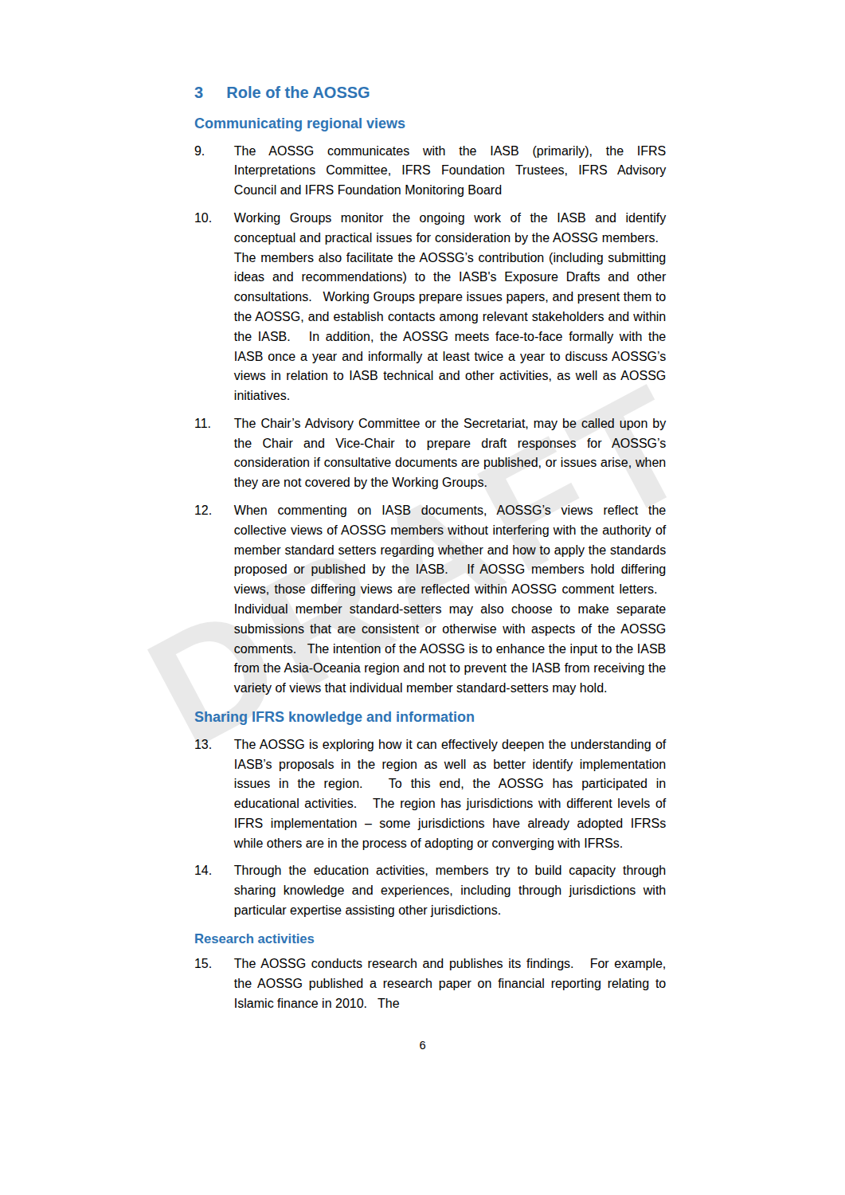DRAFT
3 Role of the AOSSG
Communicating regional views
9. The AOSSG communicates with the IASB (primarily), the IFRS Interpretations Committee, IFRS Foundation Trustees, IFRS Advisory Council and IFRS Foundation Monitoring Board
10. Working Groups monitor the ongoing work of the IASB and identify conceptual and practical issues for consideration by the AOSSG members. The members also facilitate the AOSSG’s contribution (including submitting ideas and recommendations) to the IASB's Exposure Drafts and other consultations. Working Groups prepare issues papers, and present them to the AOSSG, and establish contacts among relevant stakeholders and within the IASB. In addition, the AOSSG meets face-to-face formally with the IASB once a year and informally at least twice a year to discuss AOSSG’s views in relation to IASB technical and other activities, as well as AOSSG initiatives.
11. The Chair’s Advisory Committee or the Secretariat, may be called upon by the Chair and Vice-Chair to prepare draft responses for AOSSG’s consideration if consultative documents are published, or issues arise, when they are not covered by the Working Groups.
12. When commenting on IASB documents, AOSSG’s views reflect the collective views of AOSSG members without interfering with the authority of member standard setters regarding whether and how to apply the standards proposed or published by the IASB. If AOSSG members hold differing views, those differing views are reflected within AOSSG comment letters. Individual member standard-setters may also choose to make separate submissions that are consistent or otherwise with aspects of the AOSSG comments. The intention of the AOSSG is to enhance the input to the IASB from the Asia-Oceania region and not to prevent the IASB from receiving the variety of views that individual member standard-setters may hold.
Sharing IFRS knowledge and information
13. The AOSSG is exploring how it can effectively deepen the understanding of IASB’s proposals in the region as well as better identify implementation issues in the region. To this end, the AOSSG has participated in educational activities. The region has jurisdictions with different levels of IFRS implementation – some jurisdictions have already adopted IFRSs while others are in the process of adopting or converging with IFRSs.
14. Through the education activities, members try to build capacity through sharing knowledge and experiences, including through jurisdictions with particular expertise assisting other jurisdictions.
Research activities
15. The AOSSG conducts research and publishes its findings. For example, the AOSSG published a research paper on financial reporting relating to Islamic finance in 2010. The
6